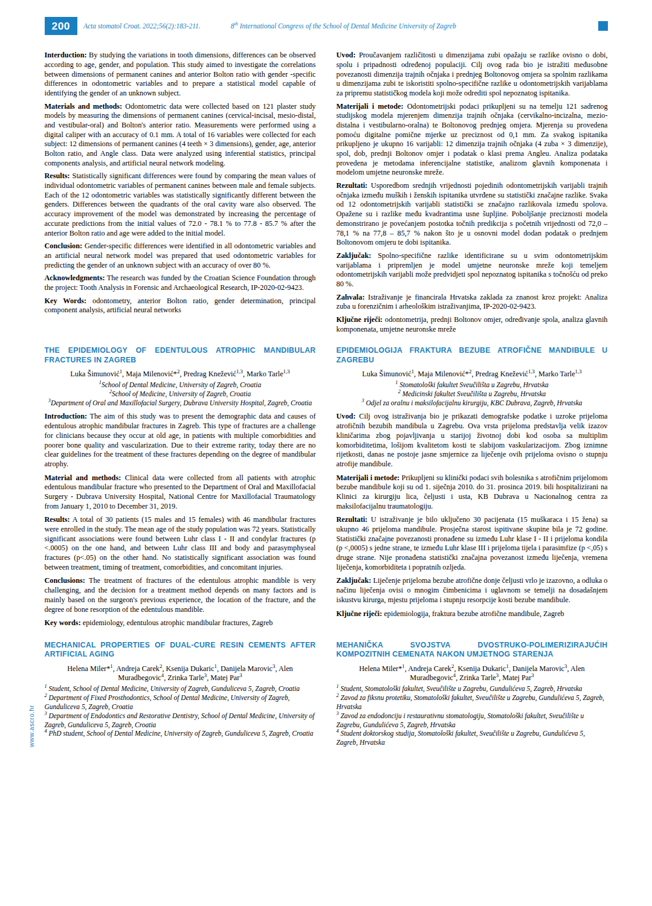200
Acta stomatol Croat. 2022;56(2):183-211.
8th International Congress of the School of Dental Medicine University of Zagreb
www.ascro.hr
Interduction: By studying the variations in tooth dimensions, differences can be observed according to age, gender, and population. This study aimed to investigate the correlations between dimensions of permanent canines and anterior Bolton ratio with gender -specific differences in odontometric variables and to prepare a statistical model capable of identifying the gender of an unknown subject.
Materials and methods: Odontometric data were collected based on 121 plaster study models by measuring the dimensions of permanent canines (cervical-incisal, mesio-distal, and vestibular-oral) and Bolton's anterior ratio. Measurements were performed using a digital caliper with an accuracy of 0.1 mm. A total of 16 variables were collected for each subject: 12 dimensions of permanent canines (4 teeth × 3 dimensions), gender, age, anterior Bolton ratio, and Angle class. Data were analyzed using inferential statistics, principal components analysis, and artificial neural network modeling.
Results: Statistically significant differences were found by comparing the mean values of individual odontometric variables of permanent canines between male and female subjects. Each of the 12 odontometric variables was statistically significantly different between the genders. Differences between the quadrants of the oral cavity ware also observed. The accuracy improvement of the model was demonstrated by increasing the percentage of accurate predictions from the initial values of 72.0 - 78.1 % to 77.8 - 85.7 % after the anterior Bolton ratio and age were added to the initial model.
Conclusion: Gender-specific differences were identified in all odontometric variables and an artificial neural network model was prepared that used odontometric variables for predicting the gender of an unknown subject with an accuracy of over 80 %.
Acknowledgments: The research was funded by the Croatian Science Foundation through the project: Tooth Analysis in Forensic and Archaeological Research, IP-2020-02-9423.
Key Words: odontometry, anterior Bolton ratio, gender determination, principal component analysis, artificial neural networks
Uvod: Proučavanjem različitosti u dimenzijama zubi opažaju se razlike ovisno o dobi, spolu i pripadnosti određenoj populaciji. Cilj ovog rada bio je istražiti međusobne povezanosti dimenzija trajnih očnjaka i prednjeg Boltonovog omjera sa spolnim razlikama u dimenzijama zubi te iskoristiti spolno-specifične razlike u odontometrijskih varijablama za pripremu statističkog modela koji može odrediti spol nepoznatog ispitanika.
Materijali i metode: Odontometrijski podaci prikupljeni su na temelju 121 sadrenog studijskog modela mjerenjem dimenzija trajnih očnjaka (cervikalno-incizalna, mezio-distalna i vestibularno-oralna) te Boltonovog prednjeg omjera. Mjerenja su provedena pomoću digitalne pomične mjerke uz preciznost od 0,1 mm. Za svakog ispitanika prikupljeno je ukupno 16 varijabli: 12 dimenzija trajnih očnjaka (4 zuba × 3 dimenzije), spol, dob, prednji Boltonov omjer i podatak o klasi prema Angleu. Analiza podataka provedena je metodama inferencijalne statistike, analizom glavnih komponenata i modelom umjetne neuronske mreže.
Rezultati: Usporedbom srednjih vrijednosti pojedinih odontometrijskih varijabli trajnih očnjaka između muških i ženskih ispitanika utvrđene su statistički značajne razlike. Svaka od 12 odontometrijskih varijabli statistički se značajno razlikovala između spolova. Opažene su i razlike među kvadrantima usne šupljine. Poboljšanje preciznosti modela demonstrirano je povećanjem postotka točnih predikcija s početnih vrijednosti od 72,0 – 78,1 % na 77,8 – 85,7 % nakon što je u osnovni model dodan podatak o prednjem Boltonovom omjeru te dobi ispitanika.
Zaključak: Spolno-specifične razlike identificirane su u svim odontometrijskim varijablama i pripremljen je model umjetne neuronske mreže koji temeljem odontometrijskih varijabli može predvidjeti spol nepoznatog ispitanika s točnošću od preko 80 %.
Zahvala: Istraživanje je financirala Hrvatska zaklada za znanost kroz projekt: Analiza zuba u forenzičnim i arheološkim istraživanjima, IP-2020-02-9423.
Ključne riječi: odontometrija, prednji Boltonov omjer, određivanje spola, analiza glavnih komponenata, umjetne neuronske mreže
THE EPIDEMIOLOGY OF EDENTULOUS ATROPHIC MANDIBULAR FRACTURES IN ZAGREB
Luka Šimunović1, Maja Milenović*2, Predrag Knežević1,3, Marko Tarle1,3
1School of Dental Medicine, University of Zagreb, Croatia
2School of Medicine, University of Zagreb, Croatia
3Department of Oral and Maxillofacial Surgery, Dubrava University Hospital, Zagreb, Croatia
Introduction: The aim of this study was to present the demographic data and causes of edentulous atrophic mandibular fractures in Zagreb. This type of fractures are a challenge for clinicians because they occur at old age, in patients with multiple comorbidities and poorer bone quality and vascularization. Due to their extreme rarity, today there are no clear guidelines for the treatment of these fractures depending on the degree of mandibular atrophy.
Material and methods: Clinical data were collected from all patients with atrophic edentulous mandibular fracture who presented to the Department of Oral and Maxillofacial Surgery - Dubrava University Hospital, National Centre for Maxillofacial Traumatology from January 1, 2010 to December 31, 2019.
Results: A total of 30 patients (15 males and 15 females) with 46 mandibular fractures were enrolled in the study. The mean age of the study population was 72 years. Statistically significant associations were found between Luhr class I - II and condylar fractures (p <.0005) on the one hand, and between Luhr class III and body and parasymphyseal fractures (p<.05) on the other hand. No statistically significant association was found between treatment, timing of treatment, comorbidities, and concomitant injuries.
Conclusions: The treatment of fractures of the edentulous atrophic mandible is very challenging, and the decision for a treatment method depends on many factors and is mainly based on the surgeon's previous experience, the location of the fracture, and the degree of bone resorption of the edentulous mandible.
Key words: epidemiology, edentulous atrophic mandibular fractures, Zagreb
EPIDEMIOLOGIJA FRAKTURA BEZUBE ATROFIČNE MANDIBULE U ZAGREBU
Luka Šimunović1, Maja Milenović*2, Predrag Knežević1,3, Marko Tarle1,3
1 Stomatološki fakultet Sveučilišta u Zagrebu, Hrvatska
2 Medicinski fakultet Sveučilišta u Zagrebu, Hrvatska
3 Odjel za oralnu i maksilofacijalnu kirurgiju, KBC Dubrava, Zagreb, Hrvatska
Uvod: Cilj ovog istraživanja bio je prikazati demografske podatke i uzroke prijeloma atrofičnih bezubih mandibula u Zagrebu. Ova vrsta prijeloma predstavlja velik izazov kliničarima zbog pojavljivanja u starijoj životnoj dobi kod osoba sa multiplim komorbiditetima, lošijom kvalitetom kosti te slabijom vaskularizacijom. Zbog iznimne rijetkosti, danas ne postoje jasne smjernice za liječenje ovih prijeloma ovisno o stupnju atrofije mandibule.
Materijali i metode: Prikupljeni su klinički podaci svih bolesnika s atrofičnim prijelomom bezube mandibule koji su od 1. siječnja 2010. do 31. prosinca 2019. bili hospitalizirani na Klinici za kirurgiju lica, čeljusti i usta, KB Dubrava u Nacionalnog centra za maksilofacijalnu traumatologiju.
Rezultati: U istraživanje je bilo uključeno 30 pacijenata (15 muškaraca i 15 žena) sa ukupno 46 prijeloma mandibule. Prosječna starost ispitivane skupine bila je 72 godine. Statistički značajne povezanosti pronađene su između Luhr klase I - II i prijeloma kondila (p <,0005) s jedne strane, te između Luhr klase III i prijeloma tijela i parasimfize (p <,05) s druge strane. Nije pronađena statistički značajna povezanost između liječenja, vremena liječenja, komorbiditeta i popratnih ozljeda.
Zaključak: Liječenje prijeloma bezube atrofične donje čeljusti vrlo je izazovno, a odluka o načinu liječenja ovisi o mnogim čimbenicima i uglavnom se temelji na dosadašnjem iskustvu kirurga, mjestu prijeloma i stupnju resorpcije kosti bezube mandibule.
Ključne riječi: epidemiologija, fraktura bezube atrofične mandibule, Zagreb
MECHANICAL PROPERTIES OF DUAL-CURE RESIN CEMENTS AFTER ARTIFICIAL AGING
Helena Miler*1, Andreja Carek2, Ksenija Dukaric1, Danijela Marovic3, Alen Muradbegovic4, Zrinka Tarle3, Matej Par3
1 Student, School of Dental Medicine, University of Zagreb, Gunduliceva 5, Zagreb, Croatia
2 Department of Fixed Prosthodontics, School of Dental Medicine, University of Zagreb, Gunduliceva 5, Zagreb, Croatia
3 Department of Endodontics and Restorative Dentistry, School of Dental Medicine, University of Zagreb, Gunduliceva 5, Zagreb, Croatia
4 PhD student, School of Dental Medicine, University of Zagreb, Gunduliceva 5, Zagreb, Croatia
MEHANIČKA SVOJSTVA DVOSTRUKO-POLIMERIZIRAJUĆIH KOMPOZITNIH CEMENATA NAKON UMJETNOG STARENJA
Helena Miler*1, Andreja Carek2, Ksenija Dukaric1, Danijela Marovic3, Alen Muradbegovic4, Zrinka Tarle3, Matej Par3
1 Student, Stomatološki fakultet, Sveučilište u Zagrebu, Gundulićeva 5, Zagreb, Hrvatska
2 Zavod za fiksnu protetiku, Stomatološki fakultet, Sveučilište u Zagrebu, Gundulićeva 5, Zagreb, Hrvatska
3 Zavod za endodonciju i restaurativnu stomatologiju, Stomatološki fakultet, Sveučilište u Zagrebu, Gundulićeva 5, Zagreb, Hrvatska
4 Student doktorskog studija, Stomatološki fakultet, Sveučilište u Zagrebu, Gundulićeva 5, Zagreb, Hrvatska